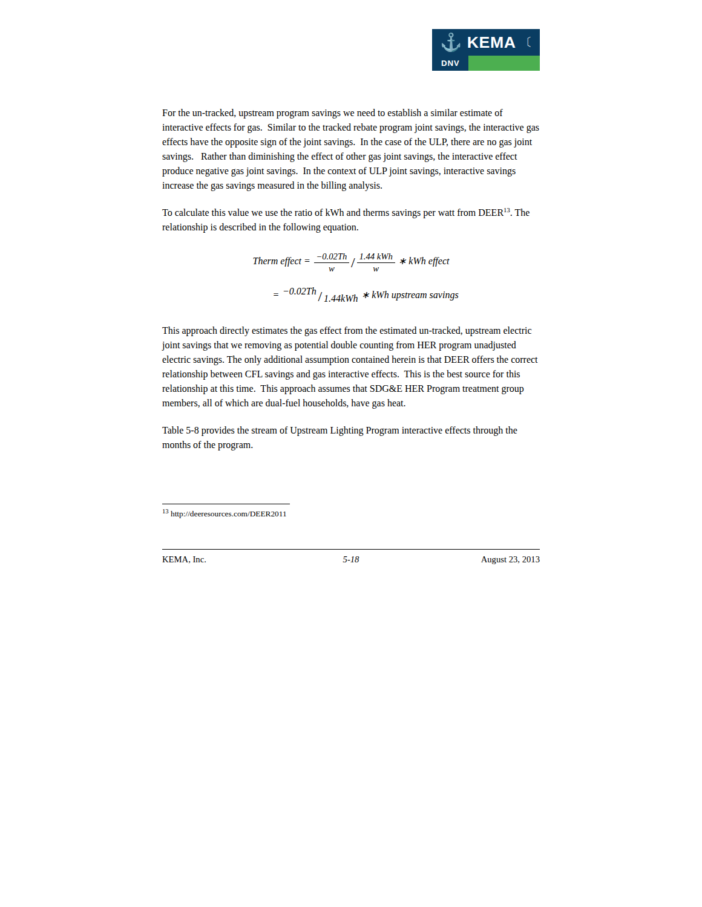⚓ KEMA 〔
DNV
For the un-tracked, upstream program savings we need to establish a similar estimate of interactive effects for gas. Similar to the tracked rebate program joint savings, the interactive gas effects have the opposite sign of the joint savings. In the case of the ULP, there are no gas joint savings. Rather than diminishing the effect of other gas joint savings, the interactive effect produce negative gas joint savings. In the context of ULP joint savings, interactive savings increase the gas savings measured in the billing analysis.
To calculate this value we use the ratio of kWh and therms savings per watt from DEER13. The relationship is described in the following equation.
Therm effect = −0.02Th w / 1.44 kWh w ∗ kWh effect
= −0.02Th / 1.44kWh ∗ kWh upstream savings
This approach directly estimates the gas effect from the estimated un-tracked, upstream electric joint savings that we removing as potential double counting from HER program unadjusted electric savings. The only additional assumption contained herein is that DEER offers the correct relationship between CFL savings and gas interactive effects. This is the best source for this relationship at this time. This approach assumes that SDG&E HER Program treatment group members, all of which are dual-fuel households, have gas heat.
Table 5-8 provides the stream of Upstream Lighting Program interactive effects through the months of the program.
13 http://deeresources.com/DEER2011
KEMA, Inc.
5-18
August 23, 2013